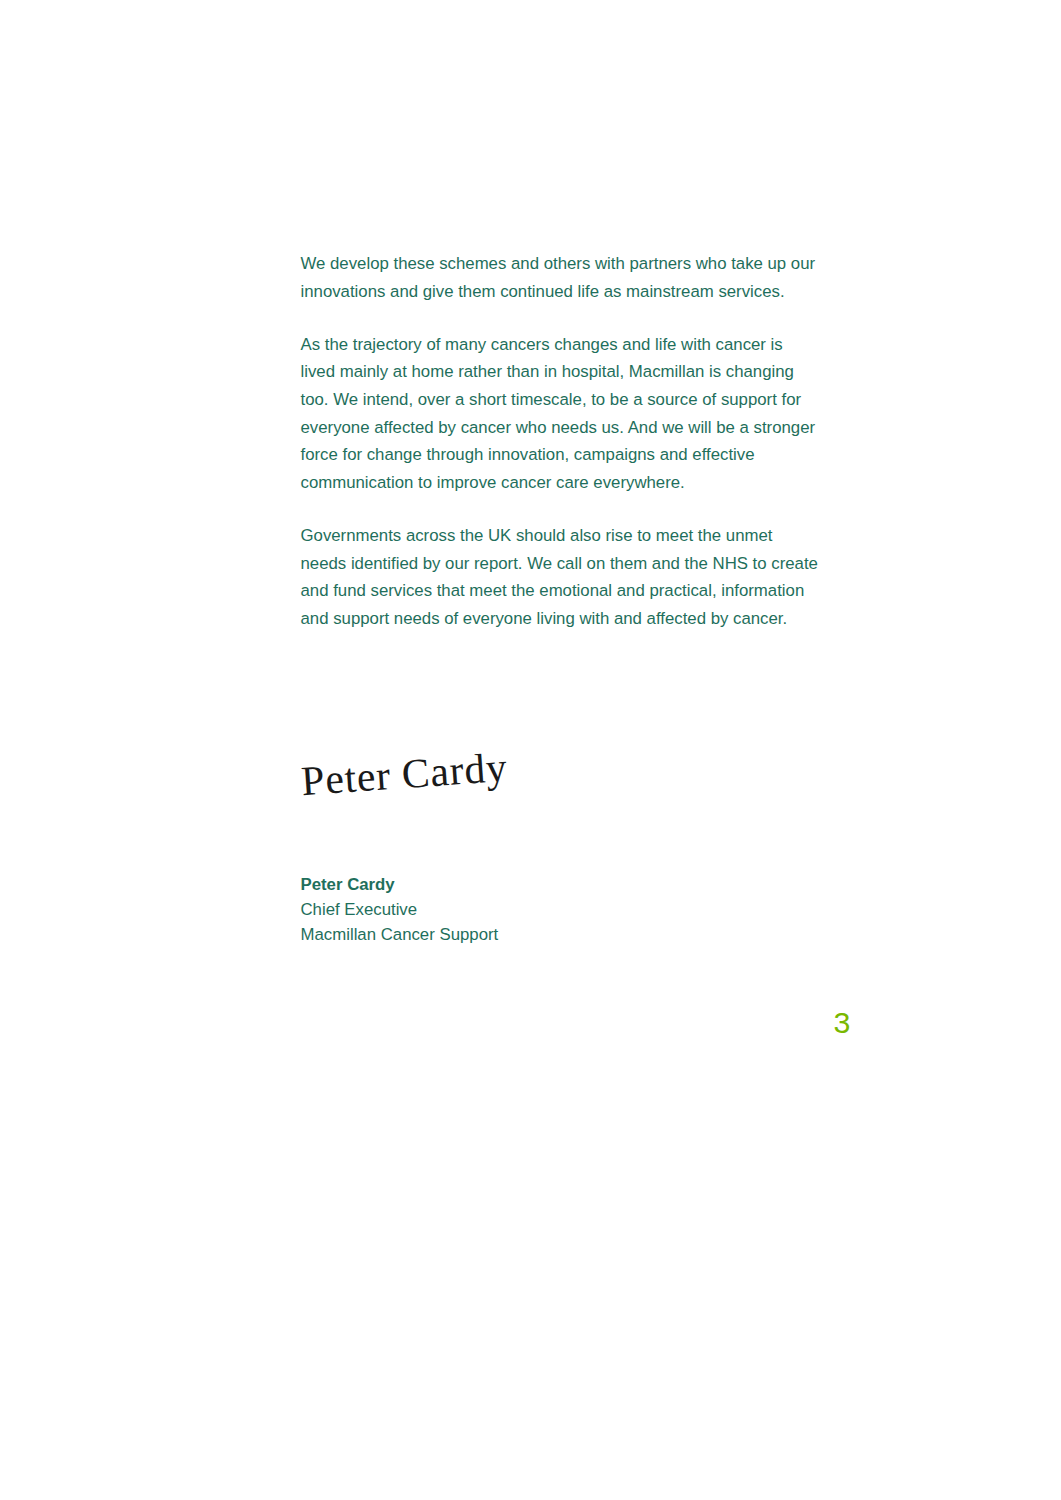We develop these schemes and others with partners who take up our innovations and give them continued life as mainstream services.
As the trajectory of many cancers changes and life with cancer is lived mainly at home rather than in hospital, Macmillan is changing too. We intend, over a short timescale, to be a source of support for everyone affected by cancer who needs us. And we will be a stronger force for change through innovation, campaigns and effective communication to improve cancer care everywhere.
Governments across the UK should also rise to meet the unmet needs identified by our report. We call on them and the NHS to create and fund services that meet the emotional and practical, information and support needs of everyone living with and affected by cancer.
Peter Cardy
Peter Cardy
Chief Executive
Macmillan Cancer Support
3